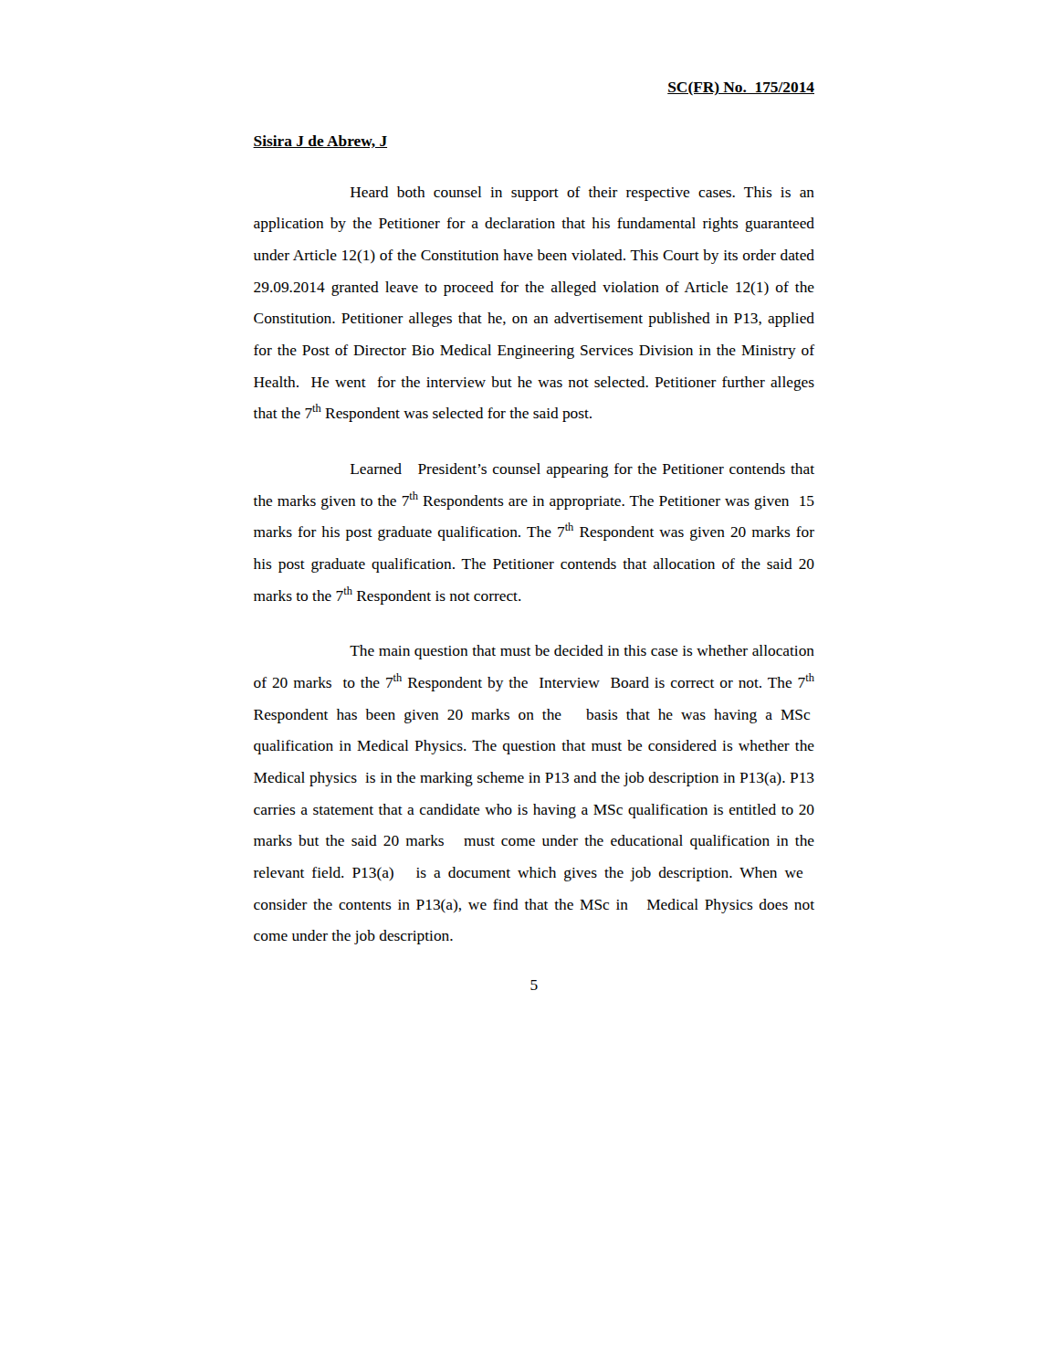SC(FR) No. 175/2014
Sisira J de Abrew, J
Heard both counsel in support of their respective cases. This is an application by the Petitioner for a declaration that his fundamental rights guaranteed under Article 12(1) of the Constitution have been violated. This Court by its order dated 29.09.2014 granted leave to proceed for the alleged violation of Article 12(1) of the Constitution. Petitioner alleges that he, on an advertisement published in P13, applied for the Post of Director Bio Medical Engineering Services Division in the Ministry of Health. He went for the interview but he was not selected. Petitioner further alleges that the 7th Respondent was selected for the said post.
Learned President’s counsel appearing for the Petitioner contends that the marks given to the 7th Respondents are in appropriate. The Petitioner was given 15 marks for his post graduate qualification. The 7th Respondent was given 20 marks for his post graduate qualification. The Petitioner contends that allocation of the said 20 marks to the 7th Respondent is not correct.
The main question that must be decided in this case is whether allocation of 20 marks to the 7th Respondent by the Interview Board is correct or not. The 7th Respondent has been given 20 marks on the basis that he was having a MSc qualification in Medical Physics. The question that must be considered is whether the Medical physics is in the marking scheme in P13 and the job description in P13(a). P13 carries a statement that a candidate who is having a MSc qualification is entitled to 20 marks but the said 20 marks must come under the educational qualification in the relevant field. P13(a) is a document which gives the job description. When we consider the contents in P13(a), we find that the MSc in Medical Physics does not come under the job description.
5